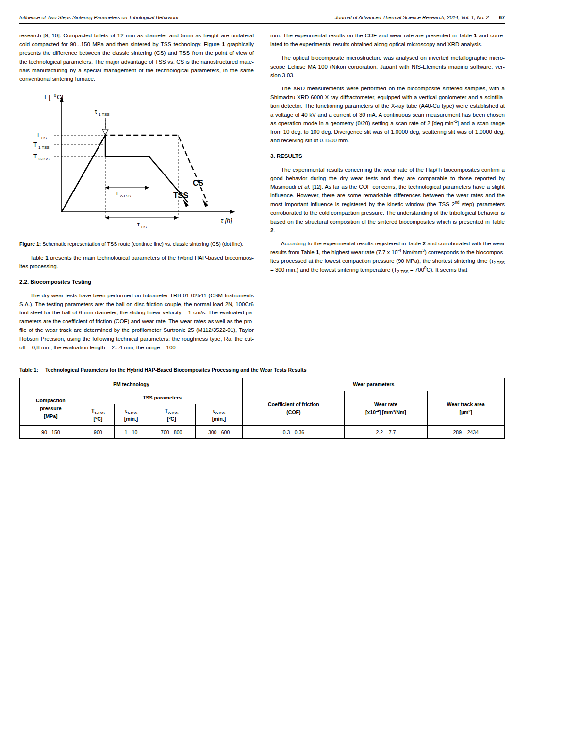Influence of Two Steps Sintering Parameters on Tribological Behaviour
Journal of Advanced Thermal Science Research, 2014, Vol. 1, No. 2 67
research [9, 10]. Compacted billets of 12 mm as diameter and 5mm as height are unilateral cold compacted for 90...150 MPa and then sintered by TSS technology. Figure 1 graphically presents the difference between the classic sintering (CS) and TSS from the point of view of the technological parameters. The major advantage of TSS vs. CS is the nanostructured materials manufacturing by a special management of the technological parameters, in the same conventional sintering furnace.
T [ 0 C] τ [h] T CS T 1-TSS T 2-TSS τ 1-TSS CS TSS τ 2-TSS τ CS
Figure 1: Schematic representation of TSS route (continue line) vs. classic sintering (CS) (dot line).
Table 1 presents the main technological parameters of the hybrid HAP-based biocomposites processing.
2.2. Biocomposites Testing
The dry wear tests have been performed on tribometer TRB 01-02541 (CSM Instruments S.A.). The testing parameters are: the ball-on-disc friction couple, the normal load 2N, 100Cr6 tool steel for the ball of 6 mm diameter, the sliding linear velocity = 1 cm/s. The evaluated parameters are the coefficient of friction (COF) and wear rate. The wear rates as well as the profile of the wear track are determined by the profilometer Surtronic 25 (M112/3522-01), Taylor Hobson Precision, using the following technical parameters: the roughness type, Ra; the cut-off = 0,8 mm; the evaluation length = 2...4 mm; the range = 100
mm. The experimental results on the COF and wear rate are presented in Table 1 and correlated to the experimental results obtained along optical microscopy and XRD analysis.
The optical biocomposite microstructure was analysed on inverted metallographic microscope Eclipse MA 100 (Nikon corporation, Japan) with NIS-Elements imaging software, version 3.03.
The XRD measurements were performed on the biocomposite sintered samples, with a Shimadzu XRD-6000 X-ray diffractometer, equipped with a vertical goniometer and a scintillation detector. The functioning parameters of the X-ray tube (A40-Cu type) were established at a voltage of 40 kV and a current of 30 mA. A continuous scan measurement has been chosen as operation mode in a geometry (θ/2θ) setting a scan rate of 2 [deg.min-1] and a scan range from 10 deg. to 100 deg. Divergence slit was of 1.0000 deg, scattering slit was of 1.0000 deg, and receiving slit of 0.1500 mm.
3. RESULTS
The experimental results concerning the wear rate of the Hap/Ti biocomposites confirm a good behavior during the dry wear tests and they are comparable to those reported by Masmoudi et al. [12]. As far as the COF concerns, the technological parameters have a slight influence. However, there are some remarkable differences between the wear rates and the most important influence is registered by the kinetic window (the TSS 2nd step) parameters corroborated to the cold compaction pressure. The understanding of the tribological behavior is based on the structural composition of the sintered biocomposites which is presented in Table 2.
According to the experimental results registered in Table 2 and corroborated with the wear results from Table 1, the highest wear rate (7.7 x 10-4 Nm/mm3) corresponds to the biocomposites processed at the lowest compaction pressure (90 MPa), the shortest sintering time (τ2-TSS = 300 min.) and the lowest sintering temperature (T2-TSS = 7000C). It seems that
Table 1: Technological Parameters for the Hybrid HAP-Based Biocomposites Processing and the Wear Tests Results
| PM technology | Wear parameters |
| --- | --- |
| Compaction pressure [MPa] | TSS parameters | Coefficient of friction (COF) | Wear rate [x10 -4 ] [mm 3 /Nm] | Wear track area [µm 2 ] |
| T 1-TSS [ 0 C] | τ 1-TSS [min.] | T 2-TSS [ 0 C] | τ 2-TSS [min.] |
| 90 - 150 | 900 | 1 - 10 | 700 - 800 | 300 - 600 | 0.3 - 0.36 | 2.2 – 7.7 | 289 – 2434 |